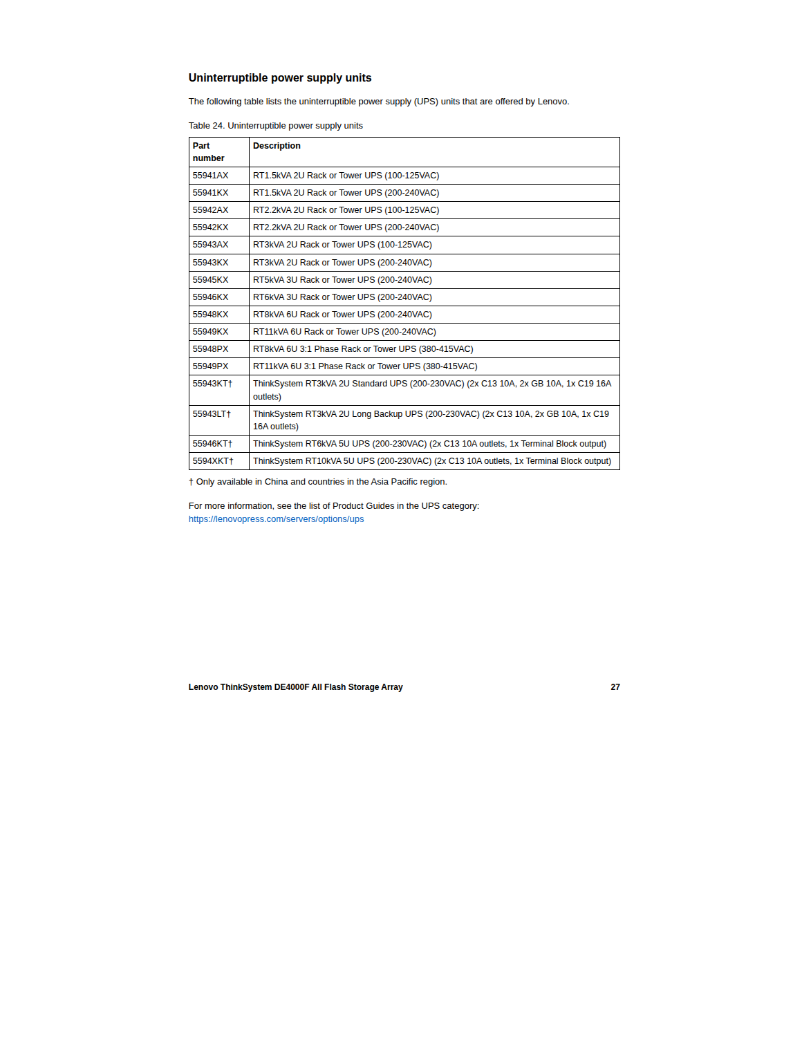Uninterruptible power supply units
The following table lists the uninterruptible power supply (UPS) units that are offered by Lenovo.
Table 24. Uninterruptible power supply units
| Part number | Description |
| --- | --- |
| 55941AX | RT1.5kVA 2U Rack or Tower UPS (100-125VAC) |
| 55941KX | RT1.5kVA 2U Rack or Tower UPS (200-240VAC) |
| 55942AX | RT2.2kVA 2U Rack or Tower UPS (100-125VAC) |
| 55942KX | RT2.2kVA 2U Rack or Tower UPS (200-240VAC) |
| 55943AX | RT3kVA 2U Rack or Tower UPS (100-125VAC) |
| 55943KX | RT3kVA 2U Rack or Tower UPS (200-240VAC) |
| 55945KX | RT5kVA 3U Rack or Tower UPS (200-240VAC) |
| 55946KX | RT6kVA 3U Rack or Tower UPS (200-240VAC) |
| 55948KX | RT8kVA 6U Rack or Tower UPS (200-240VAC) |
| 55949KX | RT11kVA 6U Rack or Tower UPS (200-240VAC) |
| 55948PX | RT8kVA 6U 3:1 Phase Rack or Tower UPS (380-415VAC) |
| 55949PX | RT11kVA 6U 3:1 Phase Rack or Tower UPS (380-415VAC) |
| 55943KT† | ThinkSystem RT3kVA 2U Standard UPS (200-230VAC) (2x C13 10A, 2x GB 10A, 1x C19 16A outlets) |
| 55943LT† | ThinkSystem RT3kVA 2U Long Backup UPS (200-230VAC) (2x C13 10A, 2x GB 10A, 1x C19 16A outlets) |
| 55946KT† | ThinkSystem RT6kVA 5U UPS (200-230VAC) (2x C13 10A outlets, 1x Terminal Block output) |
| 5594XKT† | ThinkSystem RT10kVA 5U UPS (200-230VAC) (2x C13 10A outlets, 1x Terminal Block output) |
† Only available in China and countries in the Asia Pacific region.
For more information, see the list of Product Guides in the UPS category:
https://lenovopress.com/servers/options/ups
Lenovo ThinkSystem DE4000F All Flash Storage Array 27